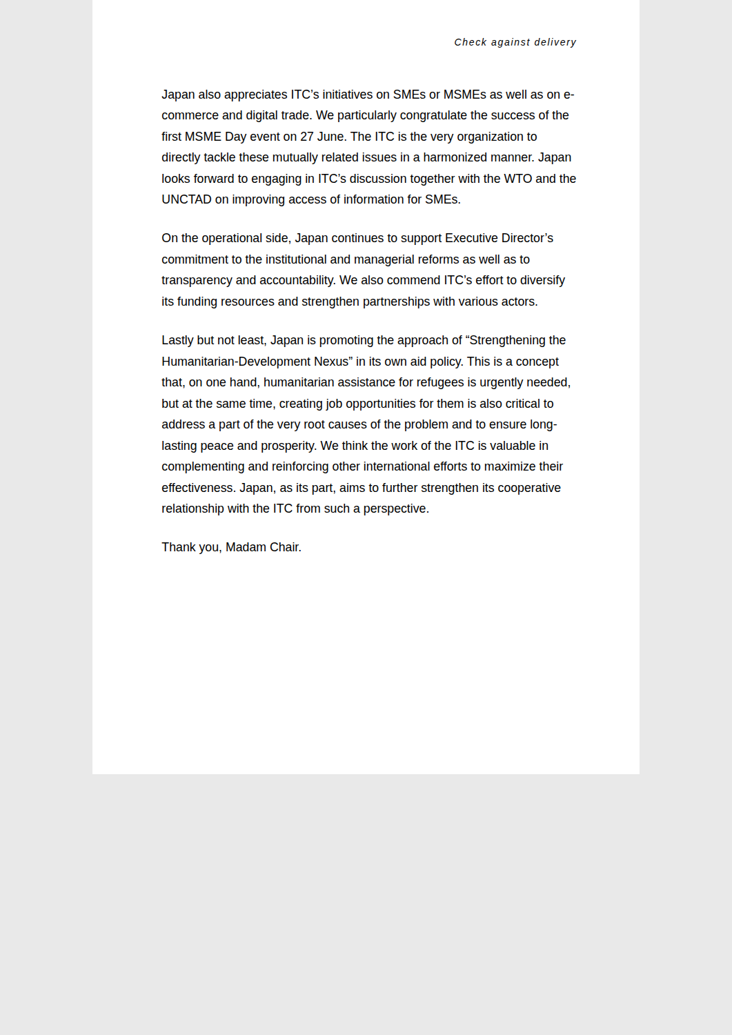Check against delivery
Japan also appreciates ITC’s initiatives on SMEs or MSMEs as well as on e-commerce and digital trade. We particularly congratulate the success of the first MSME Day event on 27 June. The ITC is the very organization to directly tackle these mutually related issues in a harmonized manner. Japan looks forward to engaging in ITC’s discussion together with the WTO and the UNCTAD on improving access of information for SMEs.
On the operational side, Japan continues to support Executive Director’s commitment to the institutional and managerial reforms as well as to transparency and accountability. We also commend ITC’s effort to diversify its funding resources and strengthen partnerships with various actors.
Lastly but not least, Japan is promoting the approach of “Strengthening the Humanitarian-Development Nexus” in its own aid policy. This is a concept that, on one hand, humanitarian assistance for refugees is urgently needed, but at the same time, creating job opportunities for them is also critical to address a part of the very root causes of the problem and to ensure long-lasting peace and prosperity. We think the work of the ITC is valuable in complementing and reinforcing other international efforts to maximize their effectiveness. Japan, as its part, aims to further strengthen its cooperative relationship with the ITC from such a perspective.
Thank you, Madam Chair.